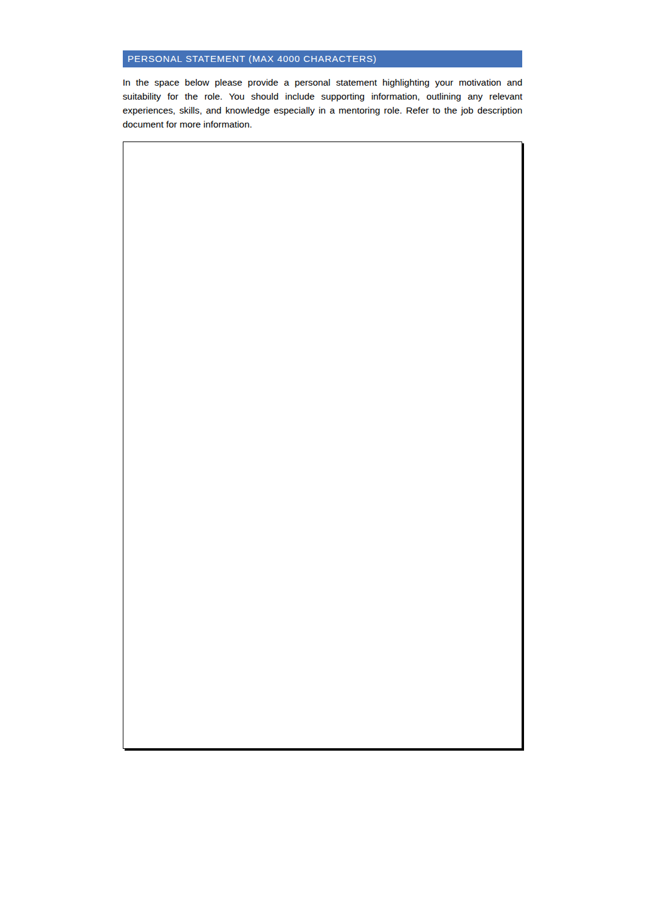Personal Statement (Max 4000 Characters)
In the space below please provide a personal statement highlighting your motivation and suitability for the role. You should include supporting information, outlining any relevant experiences, skills, and knowledge especially in a mentoring role. Refer to the job description document for more information.